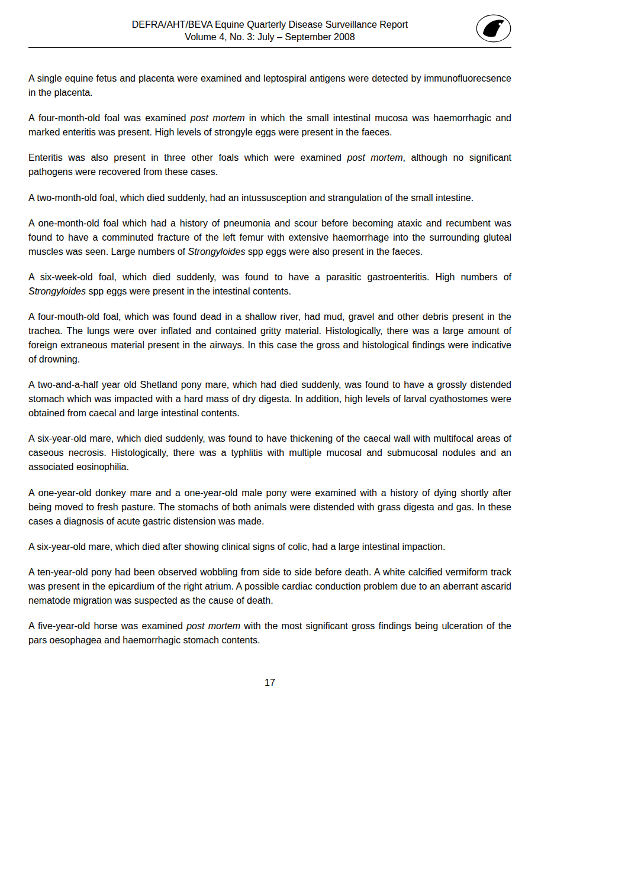DEFRA/AHT/BEVA Equine Quarterly Disease Surveillance Report
Volume 4, No. 3: July – September 2008
A single equine fetus and placenta were examined and leptospiral antigens were detected by immunofluorecsence in the placenta.
A four-month-old foal was examined post mortem in which the small intestinal mucosa was haemorrhagic and marked enteritis was present. High levels of strongyle eggs were present in the faeces.
Enteritis was also present in three other foals which were examined post mortem, although no significant pathogens were recovered from these cases.
A two-month-old foal, which died suddenly, had an intussusception and strangulation of the small intestine.
A one-month-old foal which had a history of pneumonia and scour before becoming ataxic and recumbent was found to have a comminuted fracture of the left femur with extensive haemorrhage into the surrounding gluteal muscles was seen. Large numbers of Strongyloides spp eggs were also present in the faeces.
A six-week-old foal, which died suddenly, was found to have a parasitic gastroenteritis. High numbers of Strongyloides spp eggs were present in the intestinal contents.
A four-mouth-old foal, which was found dead in a shallow river, had mud, gravel and other debris present in the trachea. The lungs were over inflated and contained gritty material. Histologically, there was a large amount of foreign extraneous material present in the airways. In this case the gross and histological findings were indicative of drowning.
A two-and-a-half year old Shetland pony mare, which had died suddenly, was found to have a grossly distended stomach which was impacted with a hard mass of dry digesta. In addition, high levels of larval cyathostomes were obtained from caecal and large intestinal contents.
A six-year-old mare, which died suddenly, was found to have thickening of the caecal wall with multifocal areas of caseous necrosis. Histologically, there was a typhlitis with multiple mucosal and submucosal nodules and an associated eosinophilia.
A one-year-old donkey mare and a one-year-old male pony were examined with a history of dying shortly after being moved to fresh pasture. The stomachs of both animals were distended with grass digesta and gas. In these cases a diagnosis of acute gastric distension was made.
A six-year-old mare, which died after showing clinical signs of colic, had a large intestinal impaction.
A ten-year-old pony had been observed wobbling from side to side before death. A white calcified vermiform track was present in the epicardium of the right atrium. A possible cardiac conduction problem due to an aberrant ascarid nematode migration was suspected as the cause of death.
A five-year-old horse was examined post mortem with the most significant gross findings being ulceration of the pars oesophagea and haemorrhagic stomach contents.
17